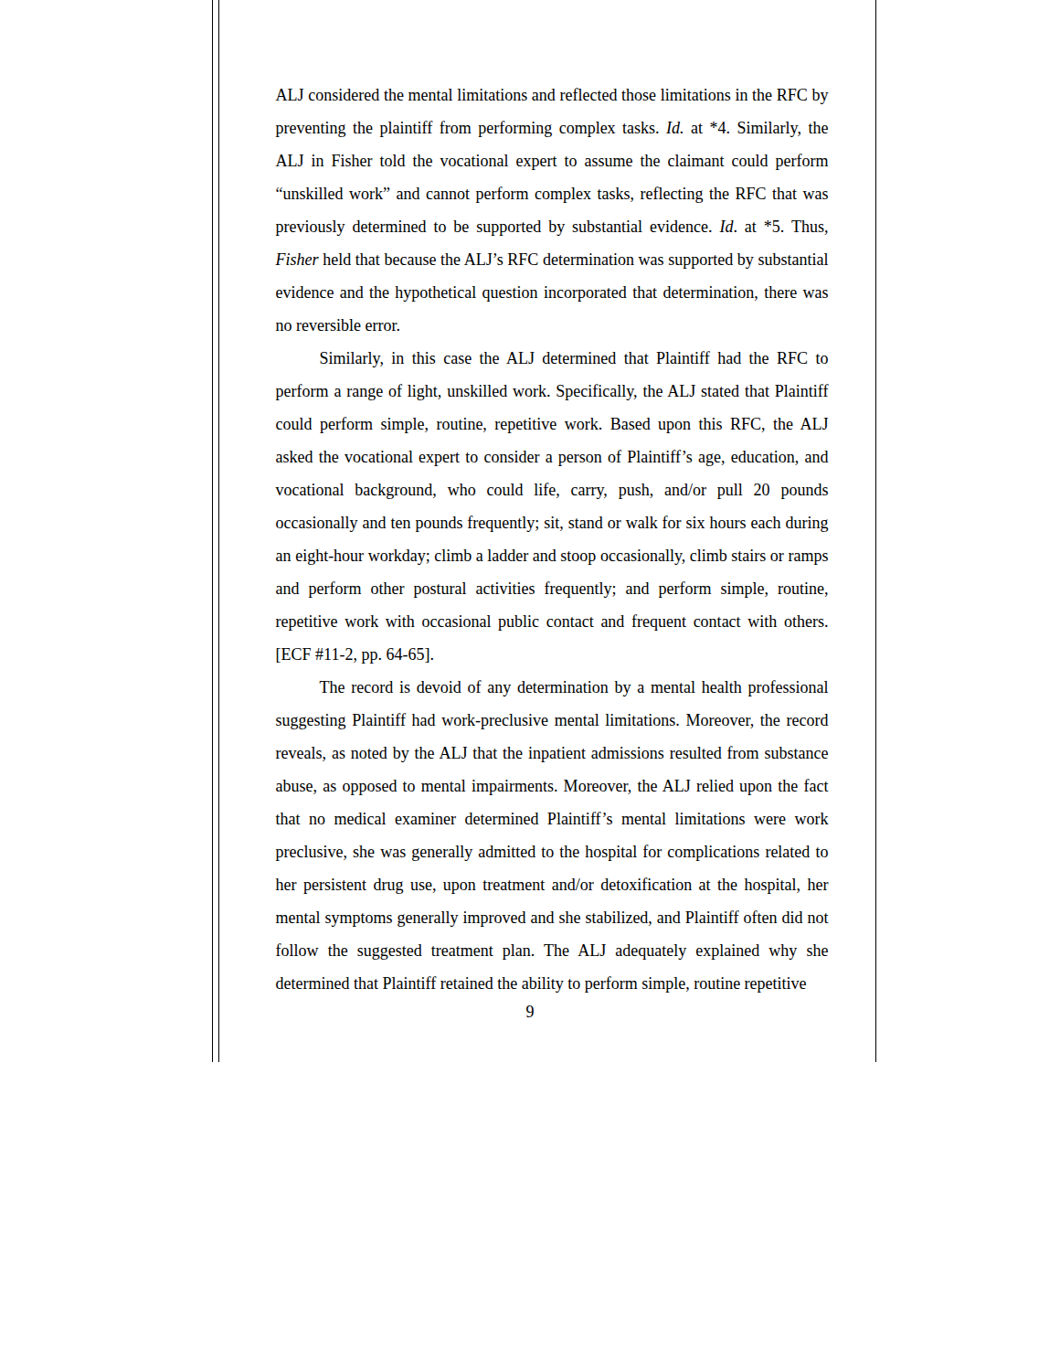ALJ considered the mental limitations and reflected those limitations in the RFC by preventing the plaintiff from performing complex tasks. Id. at *4. Similarly, the ALJ in Fisher told the vocational expert to assume the claimant could perform “unskilled work” and cannot perform complex tasks, reflecting the RFC that was previously determined to be supported by substantial evidence. Id. at *5. Thus, Fisher held that because the ALJ’s RFC determination was supported by substantial evidence and the hypothetical question incorporated that determination, there was no reversible error.
Similarly, in this case the ALJ determined that Plaintiff had the RFC to perform a range of light, unskilled work. Specifically, the ALJ stated that Plaintiff could perform simple, routine, repetitive work. Based upon this RFC, the ALJ asked the vocational expert to consider a person of Plaintiff’s age, education, and vocational background, who could life, carry, push, and/or pull 20 pounds occasionally and ten pounds frequently; sit, stand or walk for six hours each during an eight-hour workday; climb a ladder and stoop occasionally, climb stairs or ramps and perform other postural activities frequently; and perform simple, routine, repetitive work with occasional public contact and frequent contact with others. [ECF #11-2, pp. 64-65].
The record is devoid of any determination by a mental health professional suggesting Plaintiff had work-preclusive mental limitations. Moreover, the record reveals, as noted by the ALJ that the inpatient admissions resulted from substance abuse, as opposed to mental impairments. Moreover, the ALJ relied upon the fact that no medical examiner determined Plaintiff’s mental limitations were work preclusive, she was generally admitted to the hospital for complications related to her persistent drug use, upon treatment and/or detoxification at the hospital, her mental symptoms generally improved and she stabilized, and Plaintiff often did not follow the suggested treatment plan. The ALJ adequately explained why she determined that Plaintiff retained the ability to perform simple, routine repetitive
9